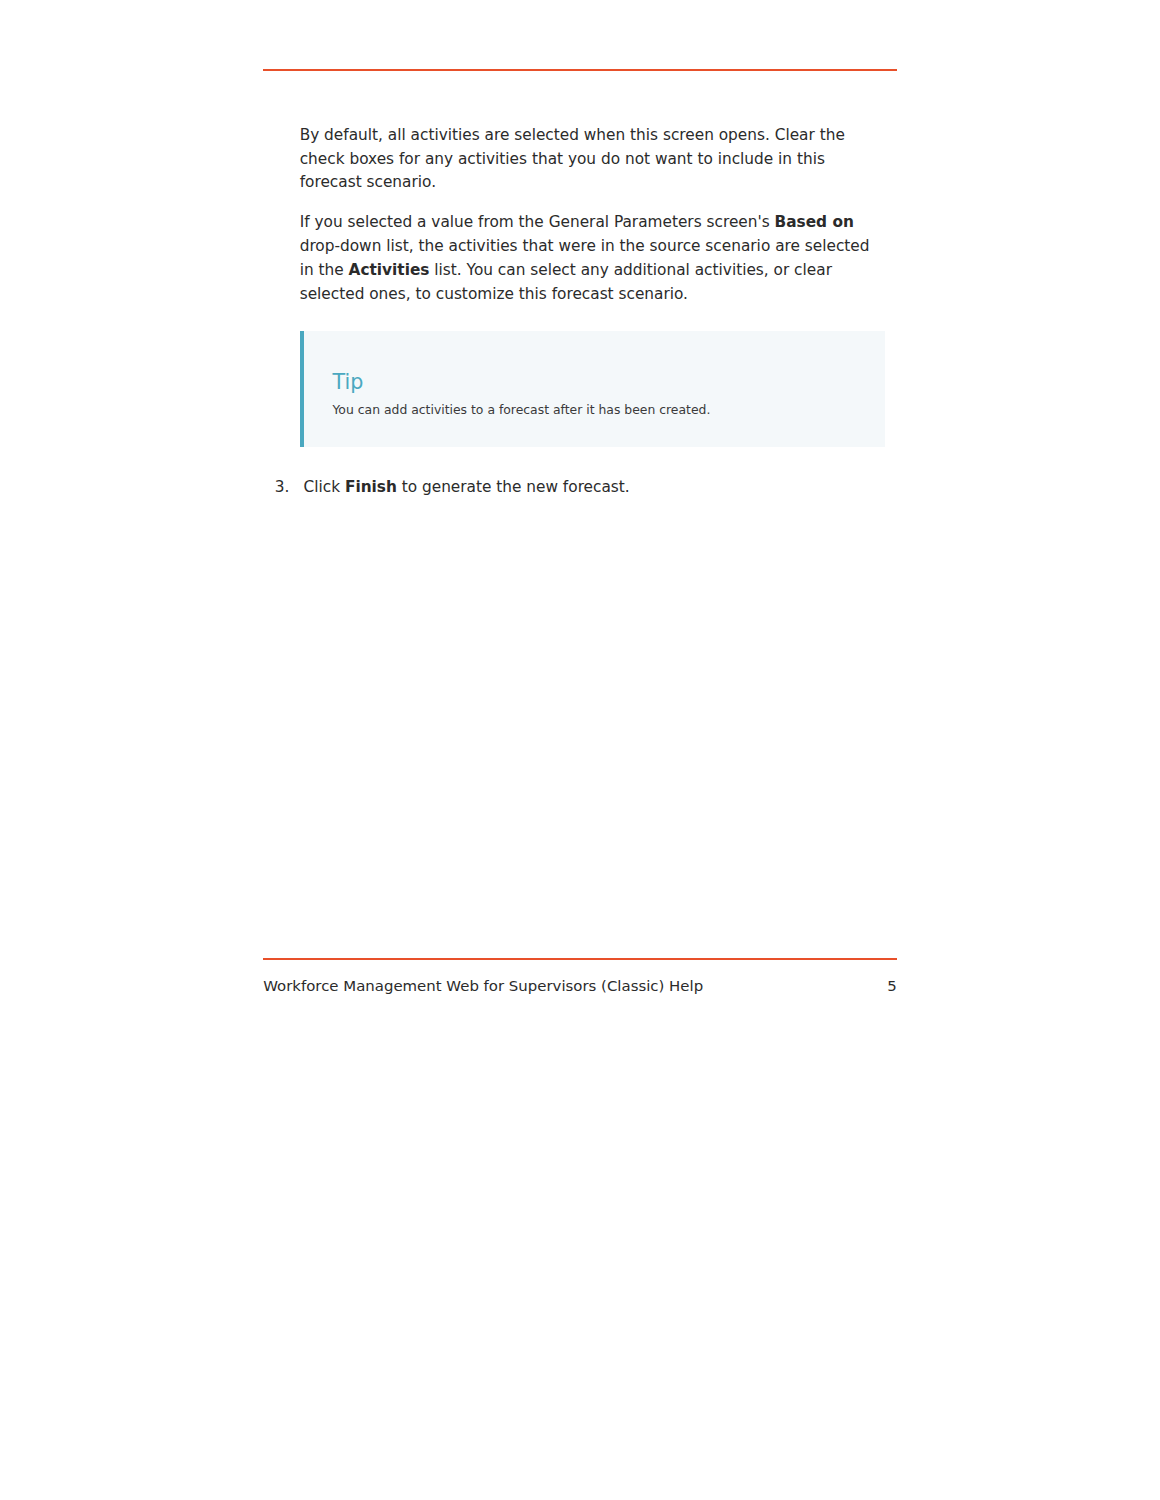By default, all activities are selected when this screen opens. Clear the check boxes for any activities that you do not want to include in this forecast scenario.
If you selected a value from the General Parameters screen's Based on drop-down list, the activities that were in the source scenario are selected in the Activities list. You can select any additional activities, or clear selected ones, to customize this forecast scenario.
Tip
You can add activities to a forecast after it has been created.
Click Finish to generate the new forecast.
Workforce Management Web for Supervisors (Classic) Help 5